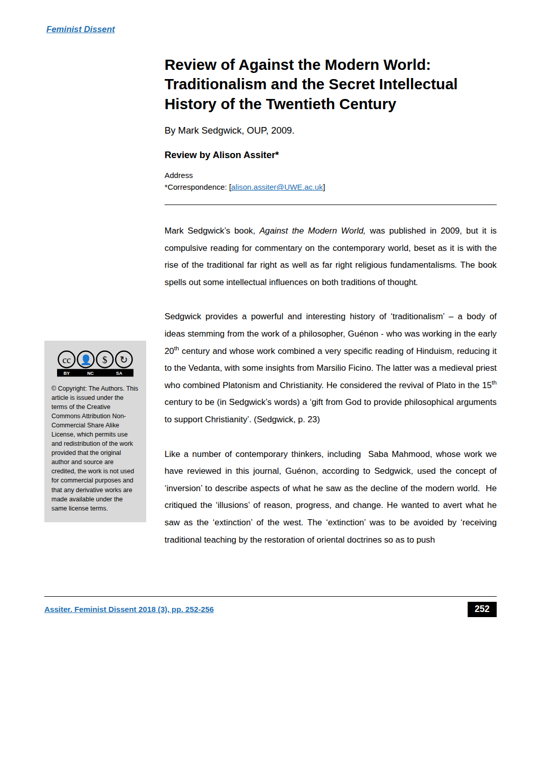Feminist Dissent
cc 👤 $ ↻ BY NC SA
© Copyright: The Authors. This article is issued under the terms of the Creative Commons Attribution Non-Commercial Share Alike License, which permits use and redistribution of the work provided that the original author and source are credited, the work is not used for commercial purposes and that any derivative works are made available under the same license terms.
Review of Against the Modern World: Traditionalism and the Secret Intellectual History of the Twentieth Century
By Mark Sedgwick, OUP, 2009.
Review by Alison Assiter*
Address
*Correspondence: [alison.assiter@UWE.ac.uk]
Mark Sedgwick’s book, Against the Modern World, was published in 2009, but it is compulsive reading for commentary on the contemporary world, beset as it is with the rise of the traditional far right as well as far right religious fundamentalisms. The book spells out some intellectual influences on both traditions of thought.
Sedgwick provides a powerful and interesting history of ‘traditionalism’ – a body of ideas stemming from the work of a philosopher, Guénon - who was working in the early 20th century and whose work combined a very specific reading of Hinduism, reducing it to the Vedanta, with some insights from Marsilio Ficino. The latter was a medieval priest who combined Platonism and Christianity. He considered the revival of Plato in the 15th century to be (in Sedgwick’s words) a ‘gift from God to provide philosophical arguments to support Christianity’. (Sedgwick, p. 23)
Like a number of contemporary thinkers, including Saba Mahmood, whose work we have reviewed in this journal, Guénon, according to Sedgwick, used the concept of ‘inversion’ to describe aspects of what he saw as the decline of the modern world. He critiqued the ‘illusions’ of reason, progress, and change. He wanted to avert what he saw as the ‘extinction’ of the west. The ‘extinction’ was to be avoided by ‘receiving traditional teaching by the restoration of oriental doctrines so as to push
Assiter. Feminist Dissent 2018 (3), pp. 252-256 252